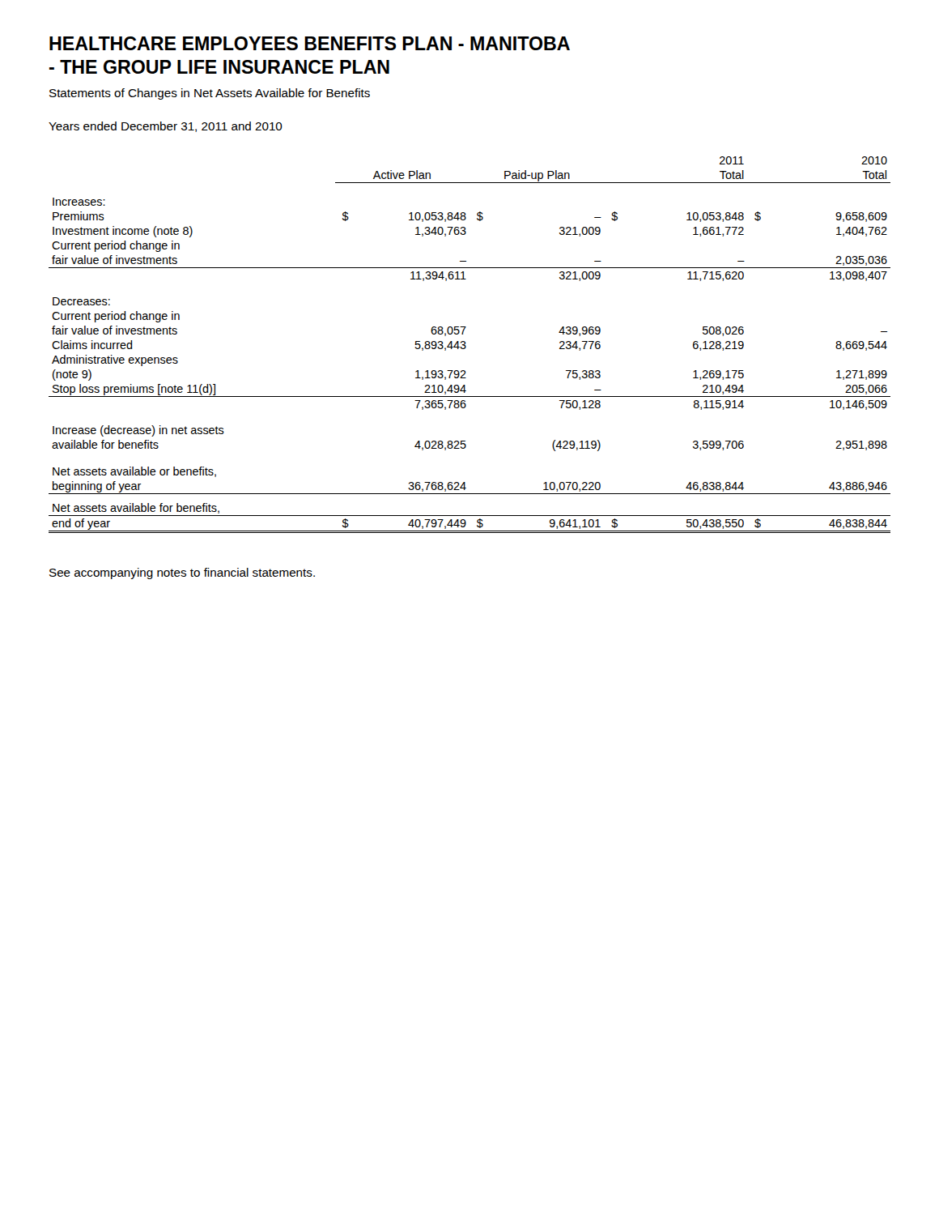HEALTHCARE EMPLOYEES BENEFITS PLAN - MANITOBA
- THE GROUP LIFE INSURANCE PLAN
Statements of Changes in Net Assets Available for Benefits
Years ended December 31, 2011 and 2010
| | | | 2011 | 2010 |
| --- | --- | --- | --- | --- |
| | Active Plan | Paid-up Plan | Total | Total |
| Increases: | |
| Premiums | $ | 10,053,848 | $ | – | $ | 10,053,848 | $ | 9,658,609 |
| Investment income (note 8) | | 1,340,763 | | 321,009 | | 1,661,772 | | 1,404,762 |
| Current period change in | |
| fair value of investments | | – | | – | | – | | 2,035,036 |
| | | 11,394,611 | | 321,009 | | 11,715,620 | | 13,098,407 |
| Decreases: | |
| Current period change in | |
| fair value of investments | | 68,057 | | 439,969 | | 508,026 | | – |
| Claims incurred | | 5,893,443 | | 234,776 | | 6,128,219 | | 8,669,544 |
| Administrative expenses | |
| (note 9) | | 1,193,792 | | 75,383 | | 1,269,175 | | 1,271,899 |
| Stop loss premiums [note 11(d)] | | 210,494 | | – | | 210,494 | | 205,066 |
| | | 7,365,786 | | 750,128 | | 8,115,914 | | 10,146,509 |
| Increase (decrease) in net assets | |
| available for benefits | | 4,028,825 | | (429,119) | | 3,599,706 | | 2,951,898 |
| Net assets available or benefits, | |
| beginning of year | | 36,768,624 | | 10,070,220 | | 46,838,844 | | 43,886,946 |
| Net assets available for benefits, | |
| end of year | $ | 40,797,449 | $ | 9,641,101 | $ | 50,438,550 | $ | 46,838,844 |
See accompanying notes to financial statements.